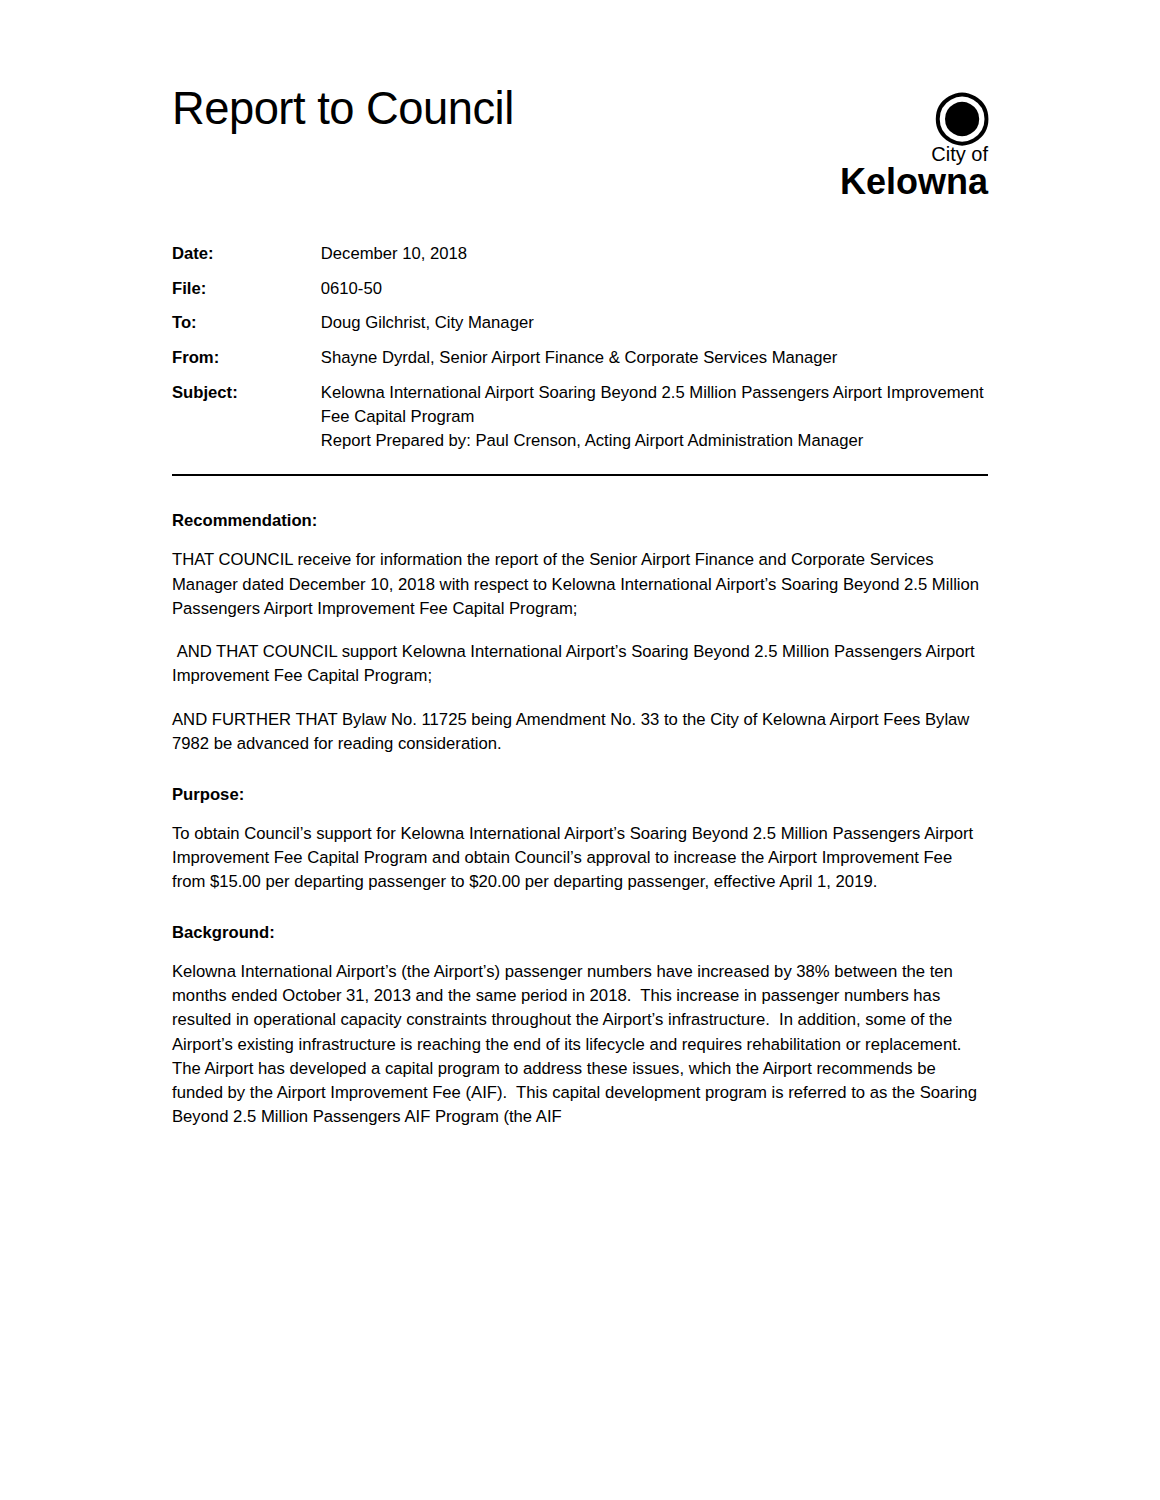Report to Council
◉
City of Kelowna
| Date: | December 10, 2018 |
| File: | 0610-50 |
| To: | Doug Gilchrist, City Manager |
| From: | Shayne Dyrdal, Senior Airport Finance & Corporate Services Manager |
| Subject: | Kelowna International Airport Soaring Beyond 2.5 Million Passengers Airport Improvement Fee Capital Program Report Prepared by: Paul Crenson, Acting Airport Administration Manager |
Recommendation:
THAT COUNCIL receive for information the report of the Senior Airport Finance and Corporate Services Manager dated December 10, 2018 with respect to Kelowna International Airport’s Soaring Beyond 2.5 Million Passengers Airport Improvement Fee Capital Program;
AND THAT COUNCIL support Kelowna International Airport’s Soaring Beyond 2.5 Million Passengers Airport Improvement Fee Capital Program;
AND FURTHER THAT Bylaw No. 11725 being Amendment No. 33 to the City of Kelowna Airport Fees Bylaw 7982 be advanced for reading consideration.
Purpose:
To obtain Council’s support for Kelowna International Airport’s Soaring Beyond 2.5 Million Passengers Airport Improvement Fee Capital Program and obtain Council’s approval to increase the Airport Improvement Fee from $15.00 per departing passenger to $20.00 per departing passenger, effective April 1, 2019.
Background:
Kelowna International Airport’s (the Airport’s) passenger numbers have increased by 38% between the ten months ended October 31, 2013 and the same period in 2018. This increase in passenger numbers has resulted in operational capacity constraints throughout the Airport’s infrastructure. In addition, some of the Airport’s existing infrastructure is reaching the end of its lifecycle and requires rehabilitation or replacement. The Airport has developed a capital program to address these issues, which the Airport recommends be funded by the Airport Improvement Fee (AIF). This capital development program is referred to as the Soaring Beyond 2.5 Million Passengers AIF Program (the AIF